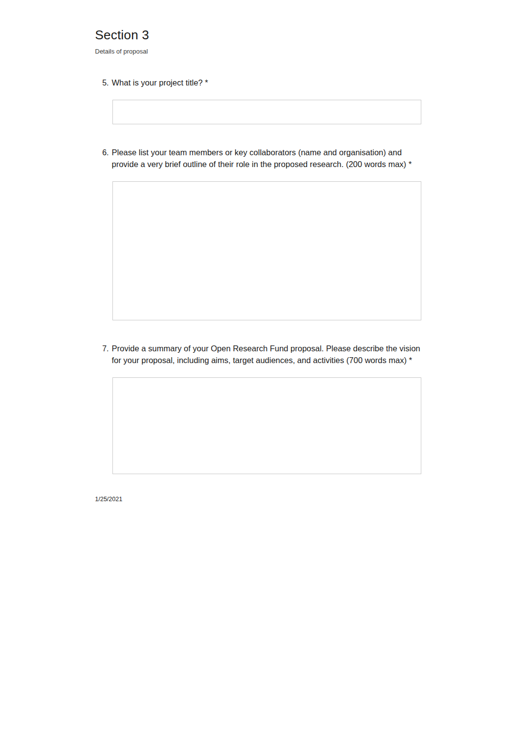Section 3
Details of proposal
5.
What is your project title? *
6.
Please list your team members or key collaborators (name and organisation) and provide a very brief outline of their role in the proposed research. (200 words max) *
7.
Provide a summary of your Open Research Fund proposal. Please describe the vision for your proposal, including aims, target audiences, and activities (700 words max) *
1/25/2021